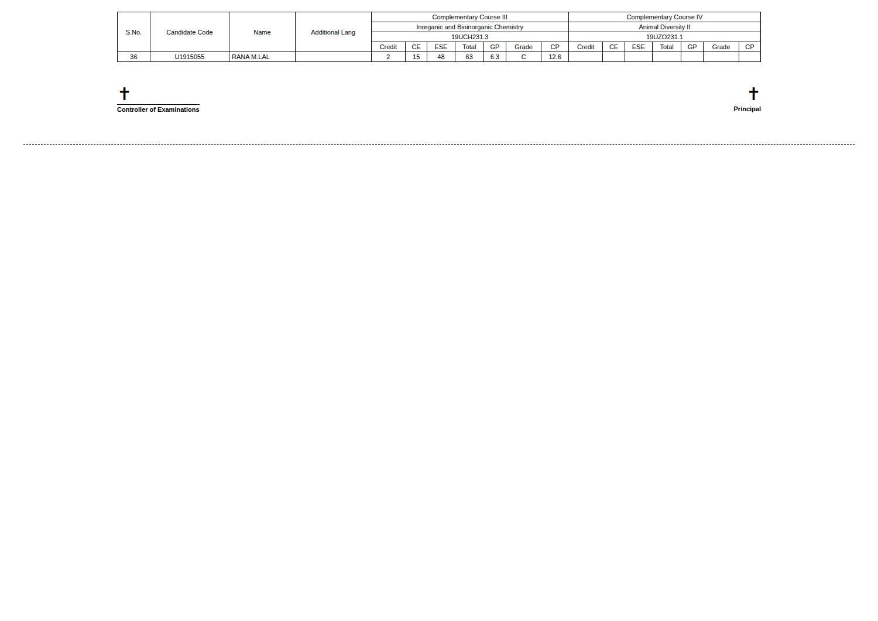| S.No. | Candidate Code | Name | Additional Lang | Complementary Course III | Complementary Course IV |
| --- | --- | --- | --- | --- | --- |
| Inorganic and Bioinorganic Chemistry | Animal Diversity II |
| 19UCH231.3 | 19UZO231.1 |
| Credit | CE | ESE | Total | GP | Grade | CP | Credit | CE | ESE | Total | GP | Grade | CP |
| 36 | U1915055 | RANA M.LAL | | 2 | 15 | 48 | 63 | 6.3 | C | 12.6 | | | | | | | |
✝
Controller of Examinations
✝
Principal